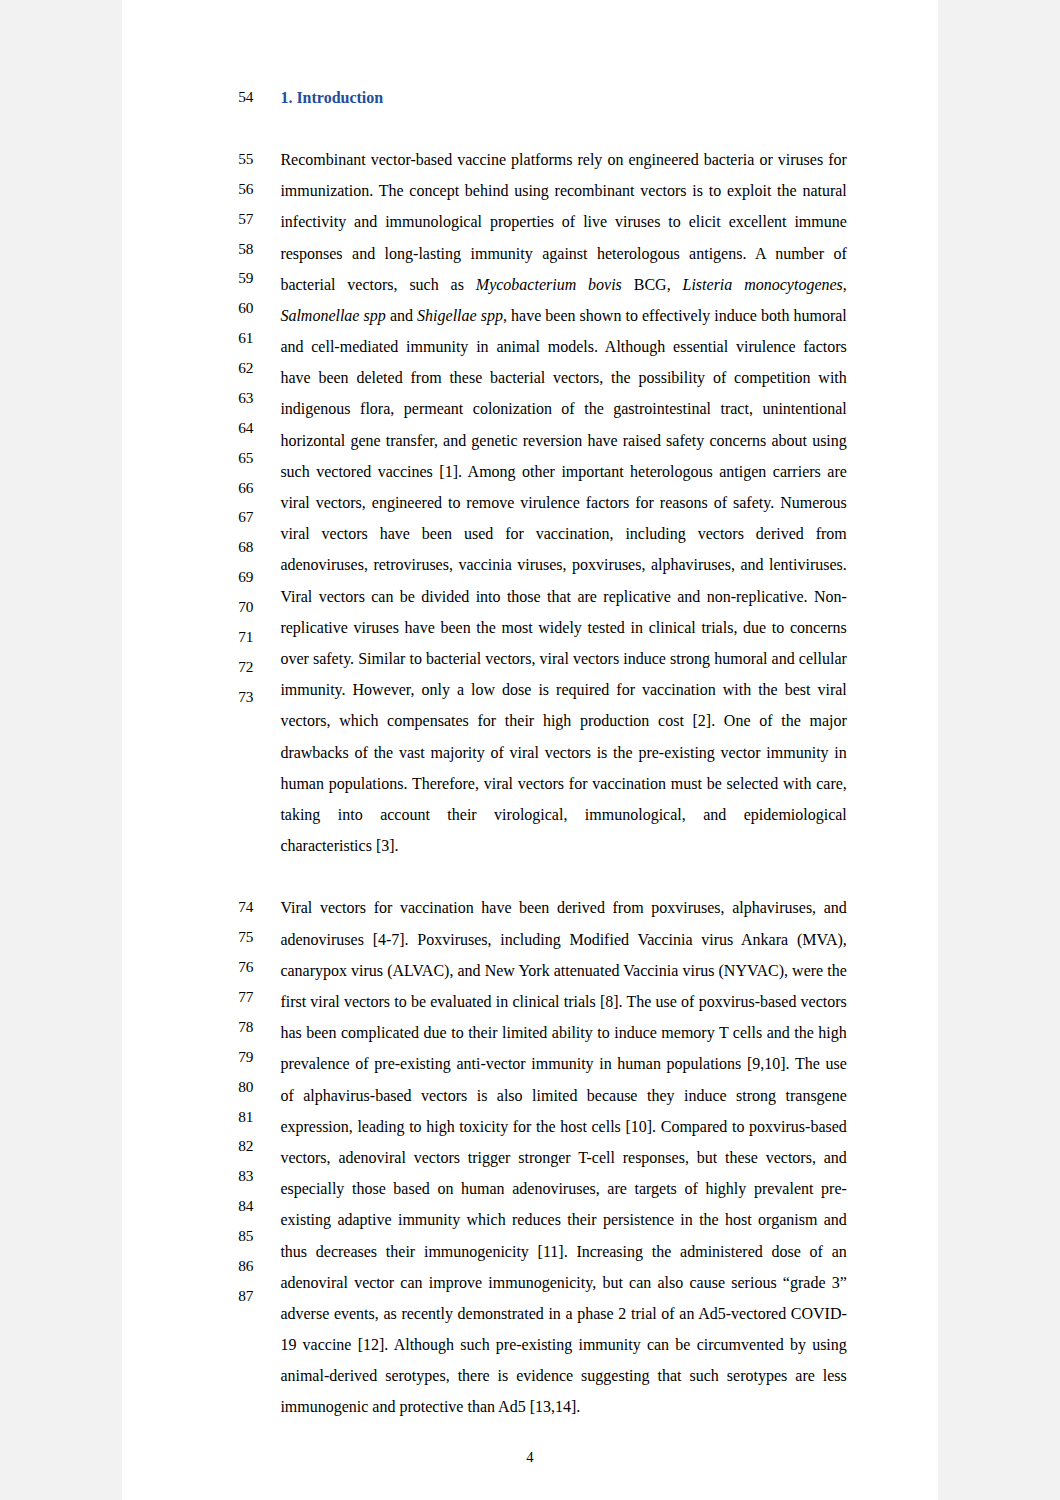54
1. Introduction
55565758596061626364656667686970717273
Recombinant vector-based vaccine platforms rely on engineered bacteria or viruses for immunization. The concept behind using recombinant vectors is to exploit the natural infectivity and immunological properties of live viruses to elicit excellent immune responses and long-lasting immunity against heterologous antigens. A number of bacterial vectors, such as Mycobacterium bovis BCG, Listeria monocytogenes, Salmonellae spp and Shigellae spp, have been shown to effectively induce both humoral and cell-mediated immunity in animal models. Although essential virulence factors have been deleted from these bacterial vectors, the possibility of competition with indigenous flora, permeant colonization of the gastrointestinal tract, unintentional horizontal gene transfer, and genetic reversion have raised safety concerns about using such vectored vaccines [1]. Among other important heterologous antigen carriers are viral vectors, engineered to remove virulence factors for reasons of safety. Numerous viral vectors have been used for vaccination, including vectors derived from adenoviruses, retroviruses, vaccinia viruses, poxviruses, alphaviruses, and lentiviruses. Viral vectors can be divided into those that are replicative and non-replicative. Non-replicative viruses have been the most widely tested in clinical trials, due to concerns over safety. Similar to bacterial vectors, viral vectors induce strong humoral and cellular immunity. However, only a low dose is required for vaccination with the best viral vectors, which compensates for their high production cost [2]. One of the major drawbacks of the vast majority of viral vectors is the pre-existing vector immunity in human populations. Therefore, viral vectors for vaccination must be selected with care, taking into account their virological, immunological, and epidemiological characteristics [3].
7475767778798081828384858687
Viral vectors for vaccination have been derived from poxviruses, alphaviruses, and adenoviruses [4-7]. Poxviruses, including Modified Vaccinia virus Ankara (MVA), canarypox virus (ALVAC), and New York attenuated Vaccinia virus (NYVAC), were the first viral vectors to be evaluated in clinical trials [8]. The use of poxvirus-based vectors has been complicated due to their limited ability to induce memory T cells and the high prevalence of pre-existing anti-vector immunity in human populations [9,10]. The use of alphavirus-based vectors is also limited because they induce strong transgene expression, leading to high toxicity for the host cells [10]. Compared to poxvirus-based vectors, adenoviral vectors trigger stronger T-cell responses, but these vectors, and especially those based on human adenoviruses, are targets of highly prevalent pre-existing adaptive immunity which reduces their persistence in the host organism and thus decreases their immunogenicity [11]. Increasing the administered dose of an adenoviral vector can improve immunogenicity, but can also cause serious “grade 3” adverse events, as recently demonstrated in a phase 2 trial of an Ad5-vectored COVID-19 vaccine [12]. Although such pre-existing immunity can be circumvented by using animal-derived serotypes, there is evidence suggesting that such serotypes are less immunogenic and protective than Ad5 [13,14].
4